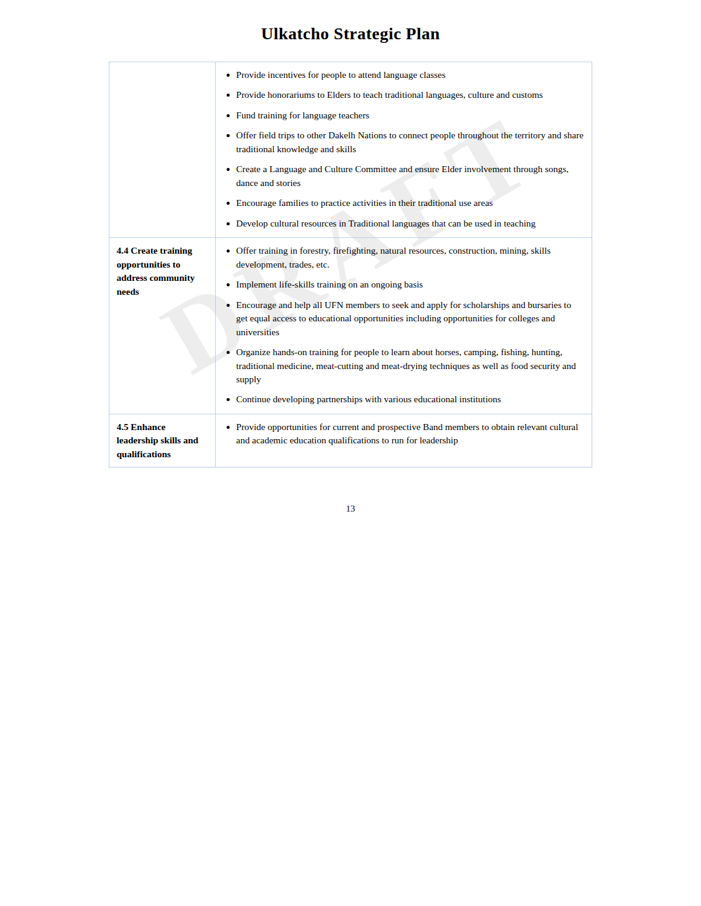Ulkatcho Strategic Plan
DRAFT
| | Provide incentives for people to attend language classes Provide honorariums to Elders to teach traditional languages, culture and customs Fund training for language teachers Offer field trips to other Dakelh Nations to connect people throughout the territory and share traditional knowledge and skills Create a Language and Culture Committee and ensure Elder involvement through songs, dance and stories Encourage families to practice activities in their traditional use areas Develop cultural resources in Traditional languages that can be used in teaching |
| 4.4 Create training opportunities to address community needs | Offer training in forestry, firefighting, natural resources, construction, mining, skills development, trades, etc. Implement life-skills training on an ongoing basis Encourage and help all UFN members to seek and apply for scholarships and bursaries to get equal access to educational opportunities including opportunities for colleges and universities Organize hands-on training for people to learn about horses, camping, fishing, hunting, traditional medicine, meat-cutting and meat-drying techniques as well as food security and supply Continue developing partnerships with various educational institutions |
| 4.5 Enhance leadership skills and qualifications | Provide opportunities for current and prospective Band members to obtain relevant cultural and academic education qualifications to run for leadership |
13